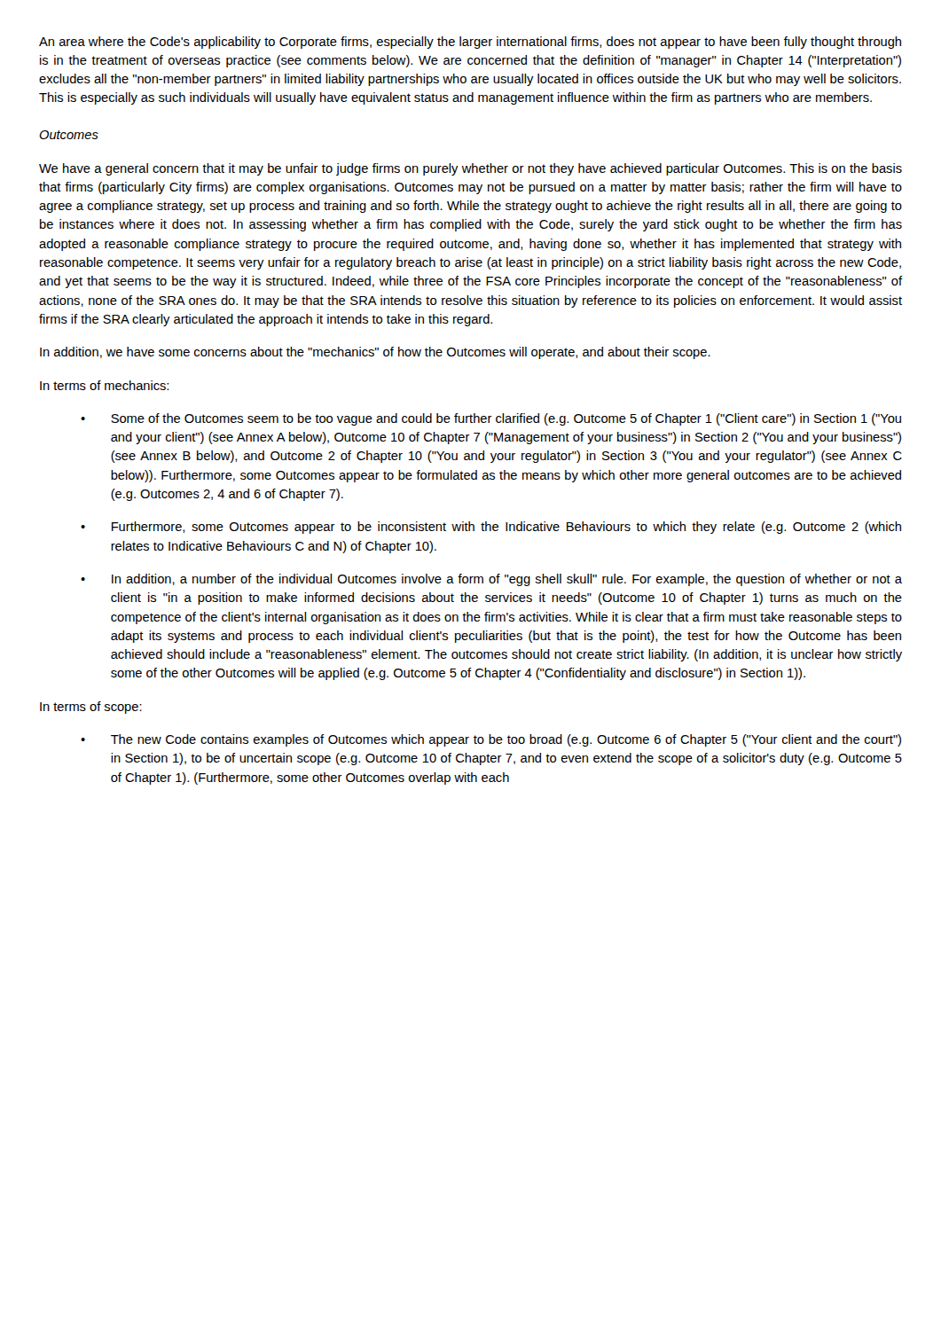An area where the Code's applicability to Corporate firms, especially the larger international firms, does not appear to have been fully thought through is in the treatment of overseas practice (see comments below). We are concerned that the definition of "manager" in Chapter 14 ("Interpretation") excludes all the "non-member partners" in limited liability partnerships who are usually located in offices outside the UK but who may well be solicitors. This is especially as such individuals will usually have equivalent status and management influence within the firm as partners who are members.
Outcomes
We have a general concern that it may be unfair to judge firms on purely whether or not they have achieved particular Outcomes. This is on the basis that firms (particularly City firms) are complex organisations. Outcomes may not be pursued on a matter by matter basis; rather the firm will have to agree a compliance strategy, set up process and training and so forth. While the strategy ought to achieve the right results all in all, there are going to be instances where it does not. In assessing whether a firm has complied with the Code, surely the yard stick ought to be whether the firm has adopted a reasonable compliance strategy to procure the required outcome, and, having done so, whether it has implemented that strategy with reasonable competence. It seems very unfair for a regulatory breach to arise (at least in principle) on a strict liability basis right across the new Code, and yet that seems to be the way it is structured. Indeed, while three of the FSA core Principles incorporate the concept of the "reasonableness" of actions, none of the SRA ones do. It may be that the SRA intends to resolve this situation by reference to its policies on enforcement. It would assist firms if the SRA clearly articulated the approach it intends to take in this regard.
In addition, we have some concerns about the "mechanics" of how the Outcomes will operate, and about their scope.
In terms of mechanics:
Some of the Outcomes seem to be too vague and could be further clarified (e.g. Outcome 5 of Chapter 1 ("Client care") in Section 1 ("You and your client") (see Annex A below), Outcome 10 of Chapter 7 ("Management of your business") in Section 2 ("You and your business") (see Annex B below), and Outcome 2 of Chapter 10 ("You and your regulator") in Section 3 ("You and your regulator") (see Annex C below)). Furthermore, some Outcomes appear to be formulated as the means by which other more general outcomes are to be achieved (e.g. Outcomes 2, 4 and 6 of Chapter 7).
Furthermore, some Outcomes appear to be inconsistent with the Indicative Behaviours to which they relate (e.g. Outcome 2 (which relates to Indicative Behaviours C and N) of Chapter 10).
In addition, a number of the individual Outcomes involve a form of "egg shell skull" rule. For example, the question of whether or not a client is "in a position to make informed decisions about the services it needs" (Outcome 10 of Chapter 1) turns as much on the competence of the client's internal organisation as it does on the firm's activities. While it is clear that a firm must take reasonable steps to adapt its systems and process to each individual client's peculiarities (but that is the point), the test for how the Outcome has been achieved should include a "reasonableness" element. The outcomes should not create strict liability. (In addition, it is unclear how strictly some of the other Outcomes will be applied (e.g. Outcome 5 of Chapter 4 ("Confidentiality and disclosure") in Section 1)).
In terms of scope:
The new Code contains examples of Outcomes which appear to be too broad (e.g. Outcome 6 of Chapter 5 ("Your client and the court") in Section 1), to be of uncertain scope (e.g. Outcome 10 of Chapter 7, and to even extend the scope of a solicitor's duty (e.g. Outcome 5 of Chapter 1). (Furthermore, some other Outcomes overlap with each